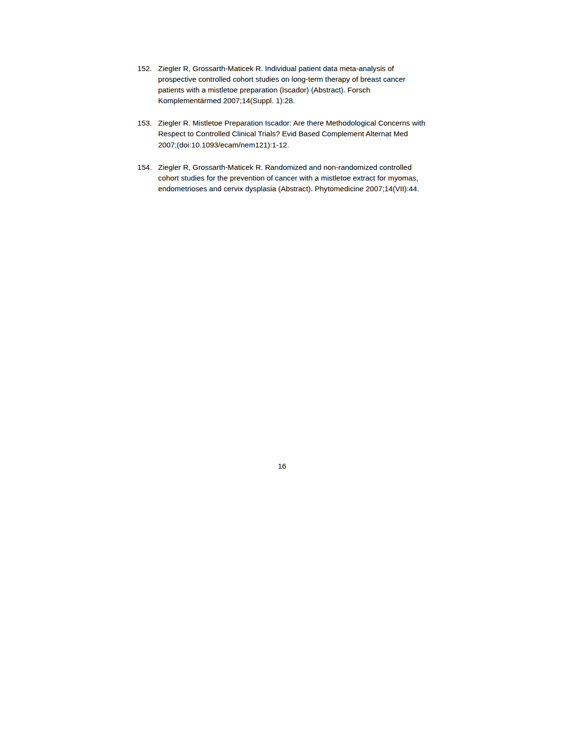152. Ziegler R, Grossarth-Maticek R. Individual patient data meta-analysis of prospective controlled cohort studies on long-term therapy of breast cancer patients with a mistletoe preparation (Iscador) (Abstract). Forsch Komplementärmed 2007;14(Suppl. 1):28.
153. Ziegler R. Mistletoe Preparation Iscador: Are there Methodological Concerns with Respect to Controlled Clinical Trials? Evid Based Complement Alternat Med 2007;(doi:10.1093/ecam/nem121):1-12.
154. Ziegler R, Grossarth-Maticek R. Randomized and non-randomized controlled cohort studies for the prevention of cancer with a mistletoe extract for myomas, endometrioses and cervix dysplasia (Abstract). Phytomedicine 2007;14(VII):44.
16